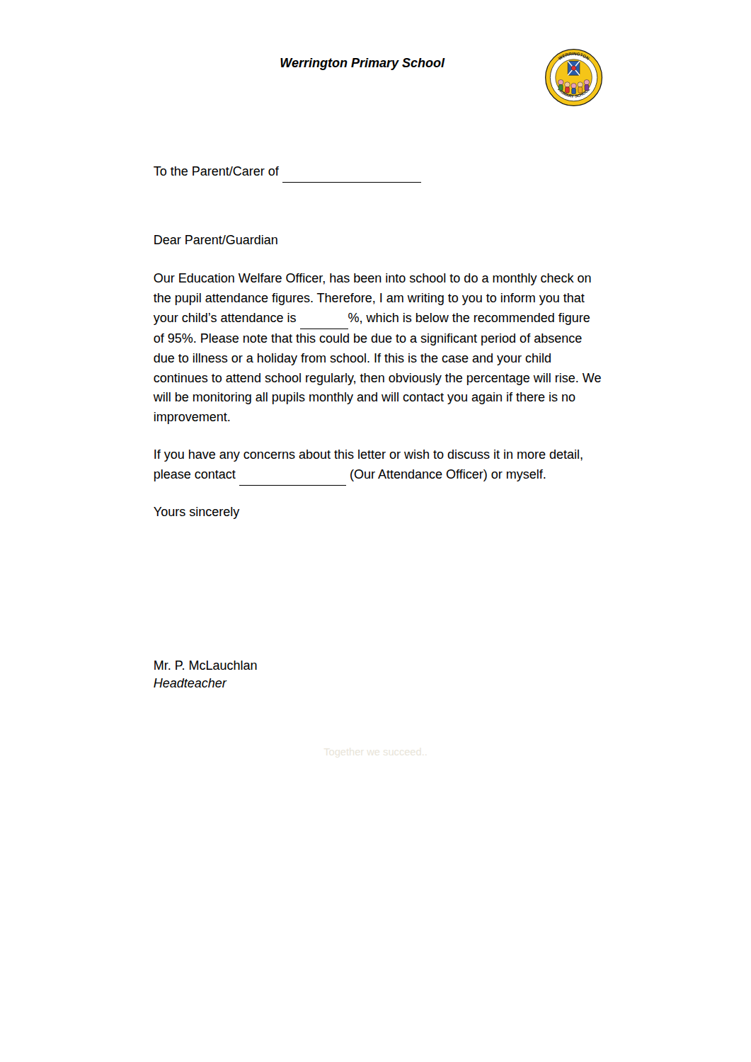Werrington Primary School
WERRINGTON PRIMARY SCHOOL
To the Parent/Carer of
Dear Parent/Guardian
Our Education Welfare Officer, has been into school to do a monthly check on the pupil attendance figures. Therefore, I am writing to you to inform you that your child’s attendance is %, which is below the recommended figure of 95%. Please note that this could be due to a significant period of absence due to illness or a holiday from school. If this is the case and your child continues to attend school regularly, then obviously the percentage will rise. We will be monitoring all pupils monthly and will contact you again if there is no improvement.
If you have any concerns about this letter or wish to discuss it in more detail, please contact (Our Attendance Officer) or myself.
Yours sincerely
Mr. P. McLauchlan
Headteacher
Together we succeed..